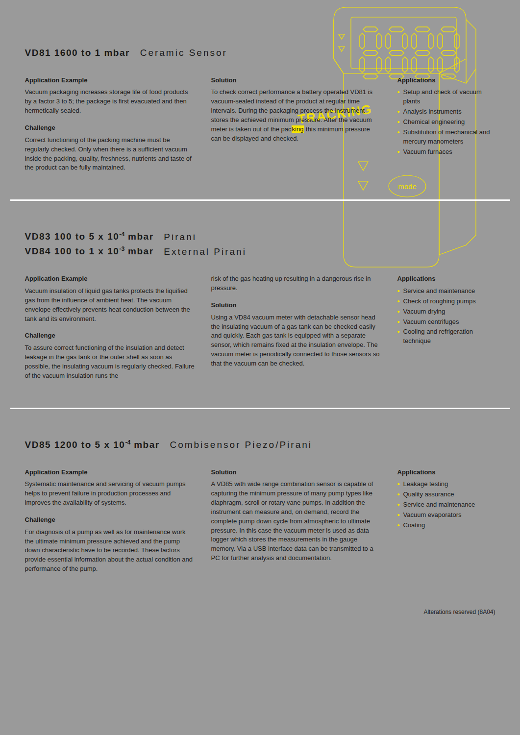mode
TRACKING
VD81 1600 to 1 mbar Ceramic Sensor
Application Example
Vacuum packaging increases storage life of food products by a factor 3 to 5; the package is first evacuated and then hermetically sealed.
Challenge
Correct functioning of the packing machine must be regularly checked. Only when there is a sufficient vacuum inside the packing, quality, freshness, nutrients and taste of the product can be fully maintained.
Solution
To check correct performance a battery operated VD81 is vacuum-sealed instead of the product at regular time intervals. During the packaging process the instrument stores the achieved minimum pressure. After the vacuum meter is taken out of the packing this minimum pressure can be displayed and checked.
Applications
Setup and check of vacuum plants
Analysis instruments
Chemical engineering
Substitution of mechanical and mercury manometers
Vacuum furnaces
VD83 100 to 5 x 10-4 mbar Pirani
VD84 100 to 1 x 10-3 mbar External Pirani
Application Example
Vacuum insulation of liquid gas tanks protects the liquified gas from the influence of ambient heat. The vacuum envelope effectively prevents heat conduction between the tank and its environment.
Challenge
To assure correct functioning of the insulation and detect leakage in the gas tank or the outer shell as soon as possible, the insulating vacuum is regularly checked. Failure of the vacuum insulation runs the
risk of the gas heating up resulting in a dangerous rise in pressure.
Solution
Using a VD84 vacuum meter with detachable sensor head the insulating vacuum of a gas tank can be checked easily and quickly. Each gas tank is equipped with a separate sensor, which remains fixed at the insulation envelope. The vacuum meter is periodically connected to those sensors so that the vacuum can be checked.
Applications
Service and maintenance
Check of roughing pumps
Vacuum drying
Vacuum centrifuges
Cooling and refrigeration technique
VD85 1200 to 5 x 10-4 mbar Combisensor Piezo/Pirani
Application Example
Systematic maintenance and servicing of vacuum pumps helps to prevent failure in production processes and improves the availability of systems.
Challenge
For diagnosis of a pump as well as for maintenance work the ultimate minimum pressure achieved and the pump down characteristic have to be recorded. These factors provide essential information about the actual condition and performance of the pump.
Solution
A VD85 with wide range combination sensor is capable of capturing the minimum pressure of many pump types like diaphragm, scroll or rotary vane pumps. In addition the instrument can measure and, on demand, record the complete pump down cycle from atmospheric to ultimate pressure. In this case the vacuum meter is used as data logger which stores the measurements in the gauge memory. Via a USB interface data can be transmitted to a PC for further analysis and documentation.
Applications
Leakage testing
Quality assurance
Service and maintenance
Vacuum evaporators
Coating
Alterations reserved (8A04)